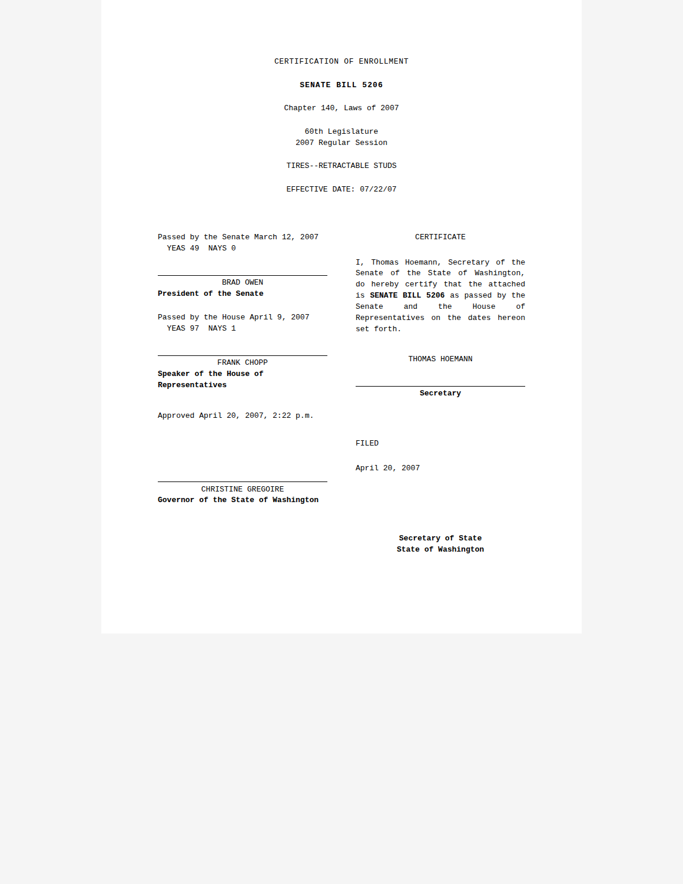CERTIFICATION OF ENROLLMENT
SENATE BILL 5206
Chapter 140, Laws of 2007
60th Legislature
2007 Regular Session
TIRES--RETRACTABLE STUDS
EFFECTIVE DATE: 07/22/07
Passed by the Senate March 12, 2007
YEAS 49 NAYS 0
BRAD OWEN
President of the Senate
Passed by the House April 9, 2007
YEAS 97 NAYS 1
FRANK CHOPP
Speaker of the House of Representatives
Approved April 20, 2007, 2:22 p.m.
CHRISTINE GREGOIRE
Governor of the State of Washington
CERTIFICATE
I, Thomas Hoemann, Secretary of the Senate of the State of Washington, do hereby certify that the attached is SENATE BILL 5206 as passed by the Senate and the House of Representatives on the dates hereon set forth.
THOMAS HOEMANN
Secretary
FILED
April 20, 2007
Secretary of State
State of Washington